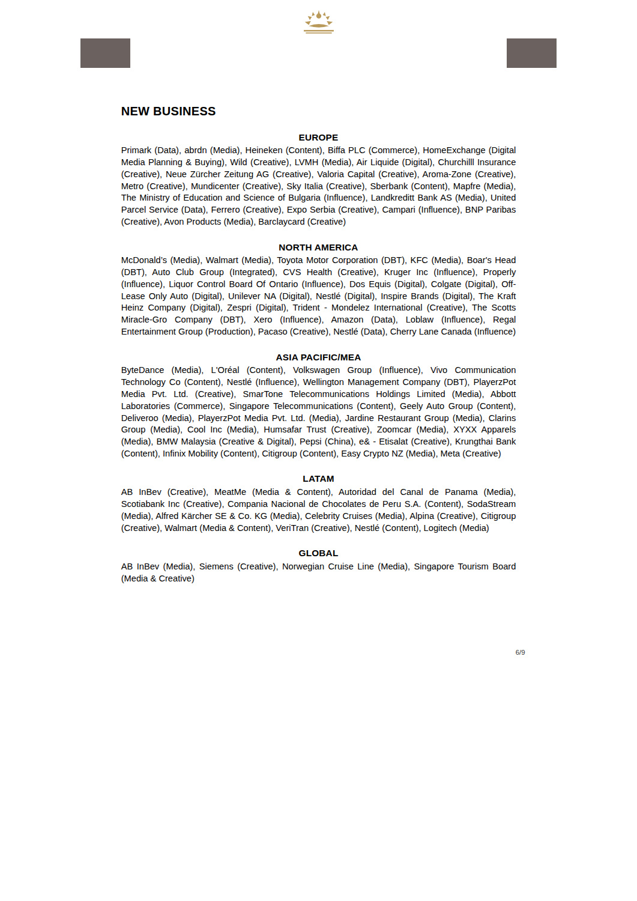NEW BUSINESS
EUROPE
Primark (Data), abrdn (Media), Heineken (Content), Biffa PLC (Commerce), HomeExchange (Digital Media Planning & Buying), Wild (Creative), LVMH (Media), Air Liquide (Digital), Churchilll Insurance (Creative), Neue Zürcher Zeitung AG (Creative), Valoria Capital (Creative), Aroma-Zone (Creative), Metro (Creative), Mundicenter (Creative), Sky Italia (Creative), Sberbank (Content), Mapfre (Media), The Ministry of Education and Science of Bulgaria (Influence), Landkreditt Bank AS (Media), United Parcel Service (Data), Ferrero (Creative), Expo Serbia (Creative), Campari (Influence), BNP Paribas (Creative), Avon Products (Media), Barclaycard (Creative)
NORTH AMERICA
McDonald’s (Media), Walmart (Media), Toyota Motor Corporation (DBT), KFC (Media), Boar's Head (DBT), Auto Club Group (Integrated), CVS Health (Creative), Kruger Inc (Influence), Properly (Influence), Liquor Control Board Of Ontario (Influence), Dos Equis (Digital), Colgate (Digital), Off-Lease Only Auto (Digital), Unilever NA (Digital), Nestlé (Digital), Inspire Brands (Digital), The Kraft Heinz Company (Digital), Zespri (Digital), Trident - Mondelez International (Creative), The Scotts Miracle-Gro Company (DBT), Xero (Influence), Amazon (Data), Loblaw (Influence), Regal Entertainment Group (Production), Pacaso (Creative), Nestlé (Data), Cherry Lane Canada (Influence)
ASIA PACIFIC/MEA
ByteDance (Media), L'Oréal (Content), Volkswagen Group (Influence), Vivo Communication Technology Co (Content), Nestlé (Influence), Wellington Management Company (DBT), PlayerzPot Media Pvt. Ltd. (Creative), SmarTone Telecommunications Holdings Limited (Media), Abbott Laboratories (Commerce), Singapore Telecommunications (Content), Geely Auto Group (Content), Deliveroo (Media), PlayerzPot Media Pvt. Ltd. (Media), Jardine Restaurant Group (Media), Clarins Group (Media), Cool Inc (Media), Humsafar Trust (Creative), Zoomcar (Media), XYXX Apparels (Media), BMW Malaysia (Creative & Digital), Pepsi (China), e& - Etisalat (Creative), Krungthai Bank (Content), Infinix Mobility (Content), Citigroup (Content), Easy Crypto NZ (Media), Meta (Creative)
LATAM
AB InBev (Creative), MeatMe (Media & Content), Autoridad del Canal de Panama (Media), Scotiabank Inc (Creative), Compania Nacional de Chocolates de Peru S.A. (Content), SodaStream (Media), Alfred Kärcher SE & Co. KG (Media), Celebrity Cruises (Media), Alpina (Creative), Citigroup (Creative), Walmart (Media & Content), VeriTran (Creative), Nestlé (Content), Logitech (Media)
GLOBAL
AB InBev (Media), Siemens (Creative), Norwegian Cruise Line (Media), Singapore Tourism Board (Media & Creative)
6/9